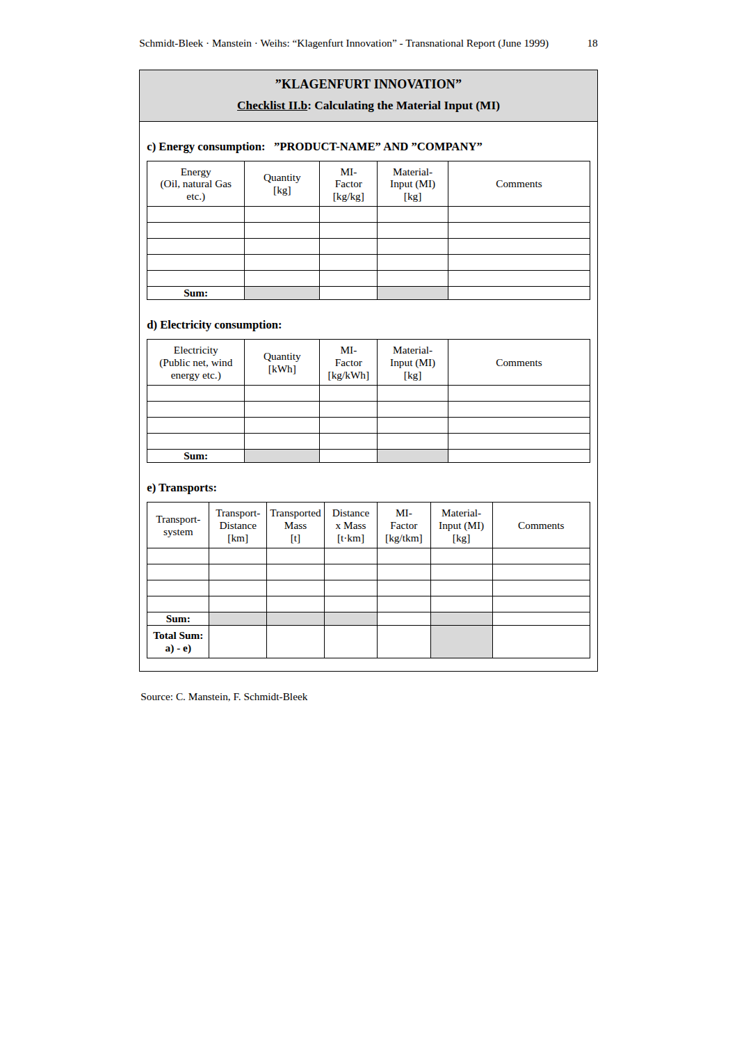Schmidt-Bleek · Manstein · Weihs: “Klagenfurt Innovation” - Transnational Report (June 1999)
18
”KLAGENFURT INNOVATION”
Checklist II.b: Calculating the Material Input (MI)
c) Energy consumption: ”PRODUCT-NAME” AND ”COMPANY”
| Energy (Oil, natural Gas etc.) | Quantity [kg] | MI- Factor [kg/kg] | Material- Input (MI) [kg] | Comments |
| --- | --- | --- | --- | --- |
| Sum: | | | | |
d) Electricity consumption:
| Electricity (Public net, wind energy etc.) | Quantity [kWh] | MI- Factor [kg/kWh] | Material- Input (MI) [kg] | Comments |
| --- | --- | --- | --- | --- |
| Sum: | | | | |
e) Transports:
| Transport- system | Transport- Distance [km] | Transported Mass [t] | Distance x Mass [t·km] | MI- Factor [kg/tkm] | Material- Input (MI) [kg] | Comments |
| --- | --- | --- | --- | --- | --- | --- |
| Sum: | | | | | | |
| Total Sum: a) - e) | | | | | | |
Source: C. Manstein, F. Schmidt-Bleek